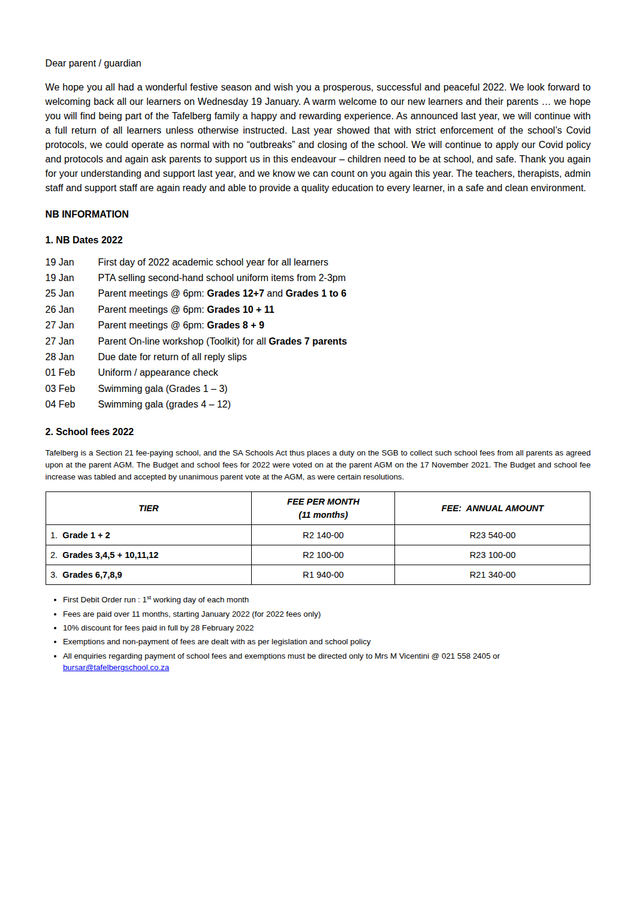Dear parent / guardian
We hope you all had a wonderful festive season and wish you a prosperous, successful and peaceful 2022. We look forward to welcoming back all our learners on Wednesday 19 January. A warm welcome to our new learners and their parents … we hope you will find being part of the Tafelberg family a happy and rewarding experience. As announced last year, we will continue with a full return of all learners unless otherwise instructed. Last year showed that with strict enforcement of the school’s Covid protocols, we could operate as normal with no “outbreaks” and closing of the school. We will continue to apply our Covid policy and protocols and again ask parents to support us in this endeavour – children need to be at school, and safe. Thank you again for your understanding and support last year, and we know we can count on you again this year. The teachers, therapists, admin staff and support staff are again ready and able to provide a quality education to every learner, in a safe and clean environment.
NB INFORMATION
1. NB Dates 2022
| 19 Jan | First day of 2022 academic school year for all learners |
| 19 Jan | PTA selling second-hand school uniform items from 2-3pm |
| 25 Jan | Parent meetings @ 6pm: Grades 12+7 and Grades 1 to 6 |
| 26 Jan | Parent meetings @ 6pm: Grades 10 + 11 |
| 27 Jan | Parent meetings @ 6pm: Grades 8 + 9 |
| 27 Jan | Parent On-line workshop (Toolkit) for all Grades 7 parents |
| 28 Jan | Due date for return of all reply slips |
| 01 Feb | Uniform / appearance check |
| 03 Feb | Swimming gala (Grades 1 – 3) |
| 04 Feb | Swimming gala (grades 4 – 12) |
2. School fees 2022
Tafelberg is a Section 21 fee-paying school, and the SA Schools Act thus places a duty on the SGB to collect such school fees from all parents as agreed upon at the parent AGM. The Budget and school fees for 2022 were voted on at the parent AGM on the 17 November 2021. The Budget and school fee increase was tabled and accepted by unanimous parent vote at the AGM, as were certain resolutions.
| TIER | FEE PER MONTH (11 months) | FEE: ANNUAL AMOUNT |
| --- | --- | --- |
| 1. Grade 1 + 2 | R2 140-00 | R23 540-00 |
| 2. Grades 3,4,5 + 10,11,12 | R2 100-00 | R23 100-00 |
| 3. Grades 6,7,8,9 | R1 940-00 | R21 340-00 |
First Debit Order run : 1st working day of each month
Fees are paid over 11 months, starting January 2022 (for 2022 fees only)
10% discount for fees paid in full by 28 February 2022
Exemptions and non-payment of fees are dealt with as per legislation and school policy
All enquiries regarding payment of school fees and exemptions must be directed only to Mrs M Vicentini @ 021 558 2405 or bursar@tafelbergschool.co.za